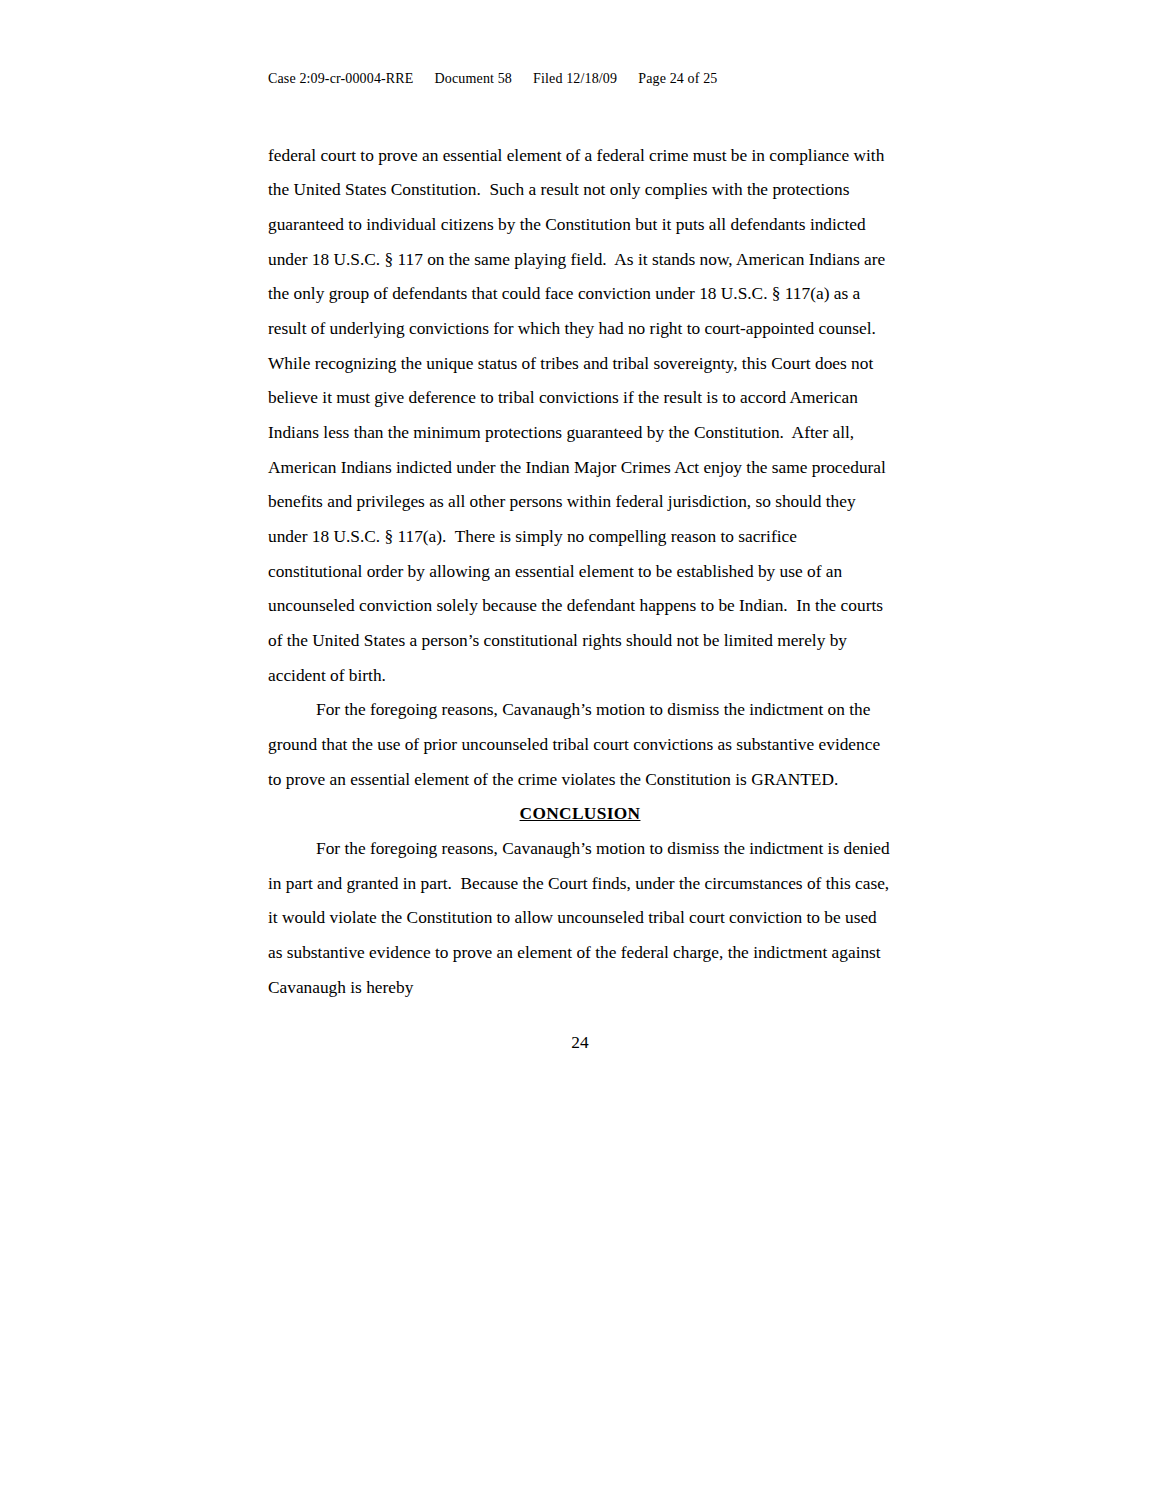Case 2:09-cr-00004-RRE Document 58 Filed 12/18/09 Page 24 of 25
federal court to prove an essential element of a federal crime must be in compliance with the United States Constitution. Such a result not only complies with the protections guaranteed to individual citizens by the Constitution but it puts all defendants indicted under 18 U.S.C. § 117 on the same playing field. As it stands now, American Indians are the only group of defendants that could face conviction under 18 U.S.C. § 117(a) as a result of underlying convictions for which they had no right to court-appointed counsel. While recognizing the unique status of tribes and tribal sovereignty, this Court does not believe it must give deference to tribal convictions if the result is to accord American Indians less than the minimum protections guaranteed by the Constitution. After all, American Indians indicted under the Indian Major Crimes Act enjoy the same procedural benefits and privileges as all other persons within federal jurisdiction, so should they under 18 U.S.C. § 117(a). There is simply no compelling reason to sacrifice constitutional order by allowing an essential element to be established by use of an uncounseled conviction solely because the defendant happens to be Indian. In the courts of the United States a person’s constitutional rights should not be limited merely by accident of birth.
For the foregoing reasons, Cavanaugh’s motion to dismiss the indictment on the ground that the use of prior uncounseled tribal court convictions as substantive evidence to prove an essential element of the crime violates the Constitution is GRANTED.
CONCLUSION
For the foregoing reasons, Cavanaugh’s motion to dismiss the indictment is denied in part and granted in part. Because the Court finds, under the circumstances of this case, it would violate the Constitution to allow uncounseled tribal court conviction to be used as substantive evidence to prove an element of the federal charge, the indictment against Cavanaugh is hereby
24